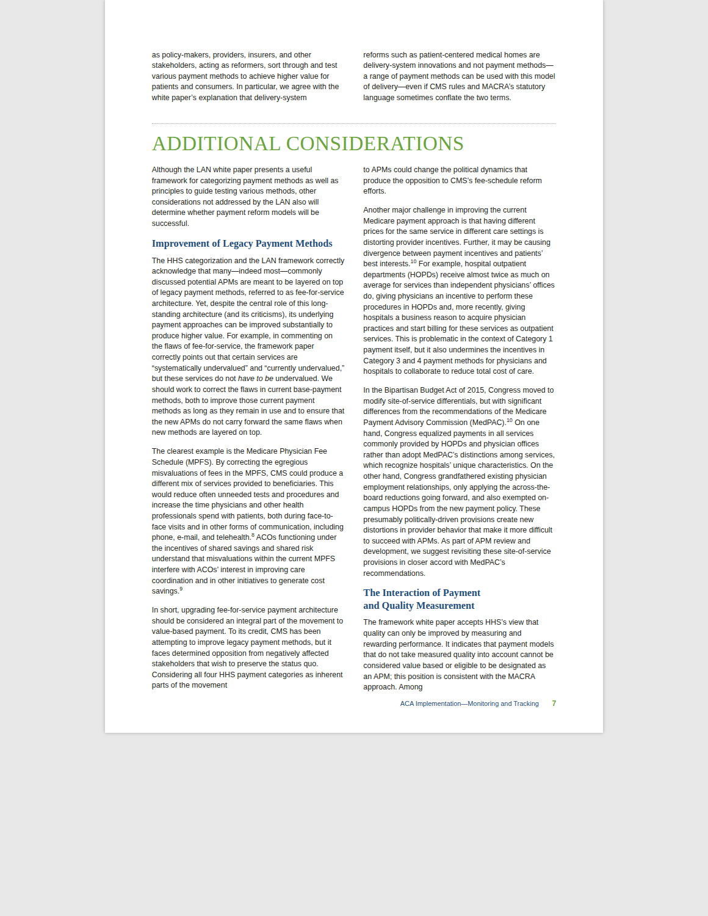as policy-makers, providers, insurers, and other stakeholders, acting as reformers, sort through and test various payment methods to achieve higher value for patients and consumers. In particular, we agree with the white paper’s explanation that delivery-system
reforms such as patient-centered medical homes are delivery-system innovations and not payment methods—a range of payment methods can be used with this model of delivery—even if CMS rules and MACRA’s statutory language sometimes conflate the two terms.
ADDITIONAL CONSIDERATIONS
Although the LAN white paper presents a useful framework for categorizing payment methods as well as principles to guide testing various methods, other considerations not addressed by the LAN also will determine whether payment reform models will be successful.
Improvement of Legacy Payment Methods
The HHS categorization and the LAN framework correctly acknowledge that many—indeed most—commonly discussed potential APMs are meant to be layered on top of legacy payment methods, referred to as fee-for-service architecture. Yet, despite the central role of this long-standing architecture (and its criticisms), its underlying payment approaches can be improved substantially to produce higher value. For example, in commenting on the flaws of fee-for-service, the framework paper correctly points out that certain services are “systematically undervalued” and “currently undervalued,” but these services do not have to be undervalued. We should work to correct the flaws in current base-payment methods, both to improve those current payment methods as long as they remain in use and to ensure that the new APMs do not carry forward the same flaws when new methods are layered on top.
The clearest example is the Medicare Physician Fee Schedule (MPFS). By correcting the egregious misvaluations of fees in the MPFS, CMS could produce a different mix of services provided to beneficiaries. This would reduce often unneeded tests and procedures and increase the time physicians and other health professionals spend with patients, both during face-to-face visits and in other forms of communication, including phone, e-mail, and telehealth.8 ACOs functioning under the incentives of shared savings and shared risk understand that misvaluations within the current MPFS interfere with ACOs’ interest in improving care coordination and in other initiatives to generate cost savings.9
In short, upgrading fee-for-service payment architecture should be considered an integral part of the movement to value-based payment. To its credit, CMS has been attempting to improve legacy payment methods, but it faces determined opposition from negatively affected stakeholders that wish to preserve the status quo. Considering all four HHS payment categories as inherent parts of the movement
to APMs could change the political dynamics that produce the opposition to CMS’s fee-schedule reform efforts.
Another major challenge in improving the current Medicare payment approach is that having different prices for the same service in different care settings is distorting provider incentives. Further, it may be causing divergence between payment incentives and patients’ best interests.10 For example, hospital outpatient departments (HOPDs) receive almost twice as much on average for services than independent physicians’ offices do, giving physicians an incentive to perform these procedures in HOPDs and, more recently, giving hospitals a business reason to acquire physician practices and start billing for these services as outpatient services. This is problematic in the context of Category 1 payment itself, but it also undermines the incentives in Category 3 and 4 payment methods for physicians and hospitals to collaborate to reduce total cost of care.
In the Bipartisan Budget Act of 2015, Congress moved to modify site-of-service differentials, but with significant differences from the recommendations of the Medicare Payment Advisory Commission (MedPAC).10 On one hand, Congress equalized payments in all services commonly provided by HOPDs and physician offices rather than adopt MedPAC’s distinctions among services, which recognize hospitals’ unique characteristics. On the other hand, Congress grandfathered existing physician employment relationships, only applying the across-the-board reductions going forward, and also exempted on-campus HOPDs from the new payment policy. These presumably politically-driven provisions create new distortions in provider behavior that make it more difficult to succeed with APMs. As part of APM review and development, we suggest revisiting these site-of-service provisions in closer accord with MedPAC’s recommendations.
The Interaction of Payment
and Quality Measurement
The framework white paper accepts HHS’s view that quality can only be improved by measuring and rewarding performance. It indicates that payment models that do not take measured quality into account cannot be considered value based or eligible to be designated as an APM; this position is consistent with the MACRA approach. Among
ACA Implementation—Monitoring and Tracking 7